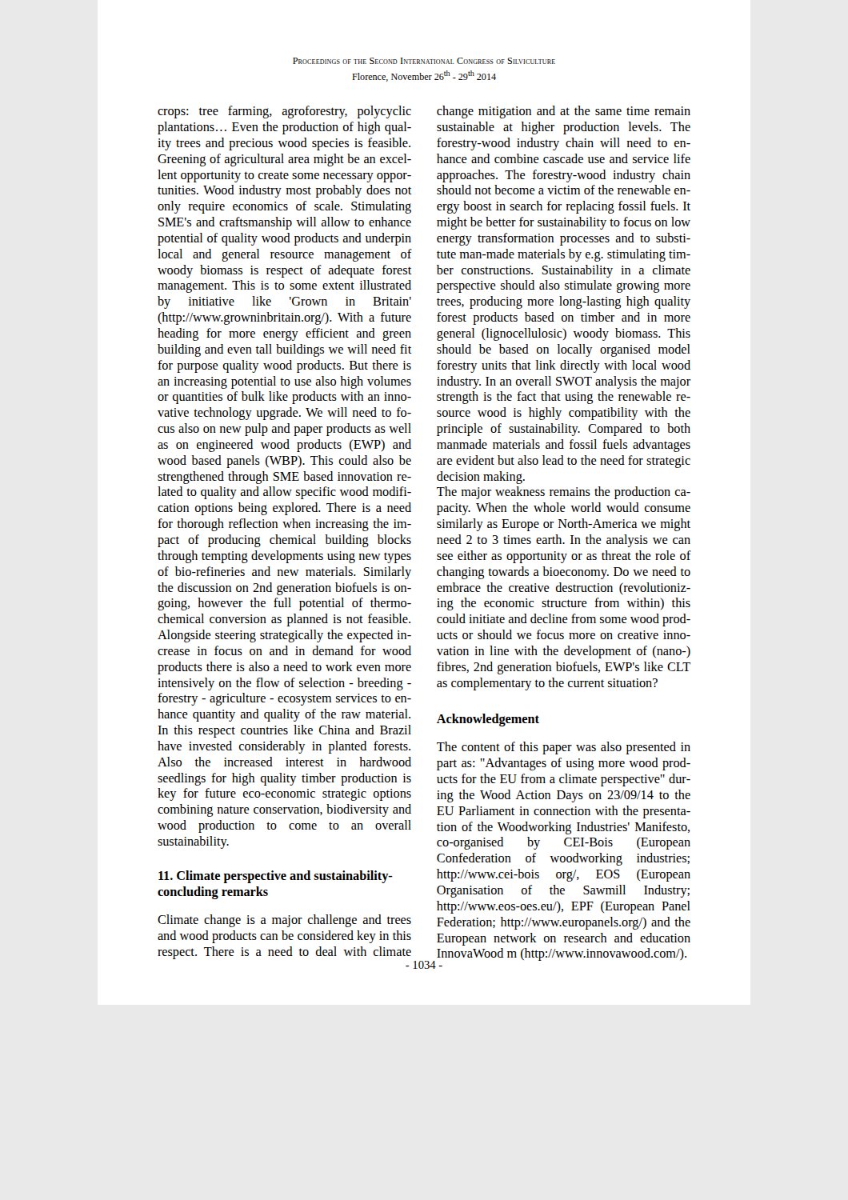Proceedings of the Second International Congress of Silviculture
Florence, November 26th - 29th 2014
crops: tree farming, agroforestry, polycyclic plantations… Even the production of high quality trees and precious wood species is feasible. Greening of agricultural area might be an excellent opportunity to create some necessary opportunities. Wood industry most probably does not only require economics of scale. Stimulating SME's and craftsmanship will allow to enhance potential of quality wood products and underpin local and general resource management of woody biomass is respect of adequate forest management. This is to some extent illustrated by initiative like 'Grown in Britain' (http://www.growninbritain.org/). With a future heading for more energy efficient and green building and even tall buildings we will need fit for purpose quality wood products. But there is an increasing potential to use also high volumes or quantities of bulk like products with an innovative technology upgrade. We will need to focus also on new pulp and paper products as well as on engineered wood products (EWP) and wood based panels (WBP). This could also be strengthened through SME based innovation related to quality and allow specific wood modification options being explored. There is a need for thorough reflection when increasing the impact of producing chemical building blocks through tempting developments using new types of bio-refineries and new materials. Similarly the discussion on 2nd generation biofuels is ongoing, however the full potential of thermochemical conversion as planned is not feasible. Alongside steering strategically the expected increase in focus on and in demand for wood products there is also a need to work even more intensively on the flow of selection - breeding - forestry - agriculture - ecosystem services to enhance quantity and quality of the raw material. In this respect countries like China and Brazil have invested considerably in planted forests. Also the increased interest in hardwood seedlings for high quality timber production is key for future eco-economic strategic options combining nature conservation, biodiversity and wood production to come to an overall sustainability.
11. Climate perspective and sustainability-concluding remarks
Climate change is a major challenge and trees and wood products can be considered key in this respect. There is a need to deal with climate change mitigation and at the same time remain sustainable at higher production levels. The forestry-wood industry chain will need to enhance and combine cascade use and service life approaches. The forestry-wood industry chain should not become a victim of the renewable energy boost in search for replacing fossil fuels. It might be better for sustainability to focus on low energy transformation processes and to substitute man-made materials by e.g. stimulating timber constructions. Sustainability in a climate perspective should also stimulate growing more trees, producing more long-lasting high quality forest products based on timber and in more general (lignocellulosic) woody biomass. This should be based on locally organised model forestry units that link directly with local wood industry. In an overall SWOT analysis the major strength is the fact that using the renewable resource wood is highly compatibility with the principle of sustainability. Compared to both manmade materials and fossil fuels advantages are evident but also lead to the need for strategic decision making.
The major weakness remains the production capacity. When the whole world would consume similarly as Europe or North-America we might need 2 to 3 times earth. In the analysis we can see either as opportunity or as threat the role of changing towards a bioeconomy. Do we need to embrace the creative destruction (revolutionizing the economic structure from within) this could initiate and decline from some wood products or should we focus more on creative innovation in line with the development of (nano-) fibres, 2nd generation biofuels, EWP's like CLT as complementary to the current situation?
Acknowledgement
The content of this paper was also presented in part as: "Advantages of using more wood products for the EU from a climate perspective" during the Wood Action Days on 23/09/14 to the EU Parliament in connection with the presentation of the Woodworking Industries' Manifesto, co-organised by CEI-Bois (European Confederation of woodworking industries; http://www.cei-bois org/, EOS (European Organisation of the Sawmill Industry; http://www.eos-oes.eu/), EPF (European Panel Federation; http://www.europanels.org/) and the European network on research and education InnovaWood m (http://www.innovawood.com/).
- 1034 -